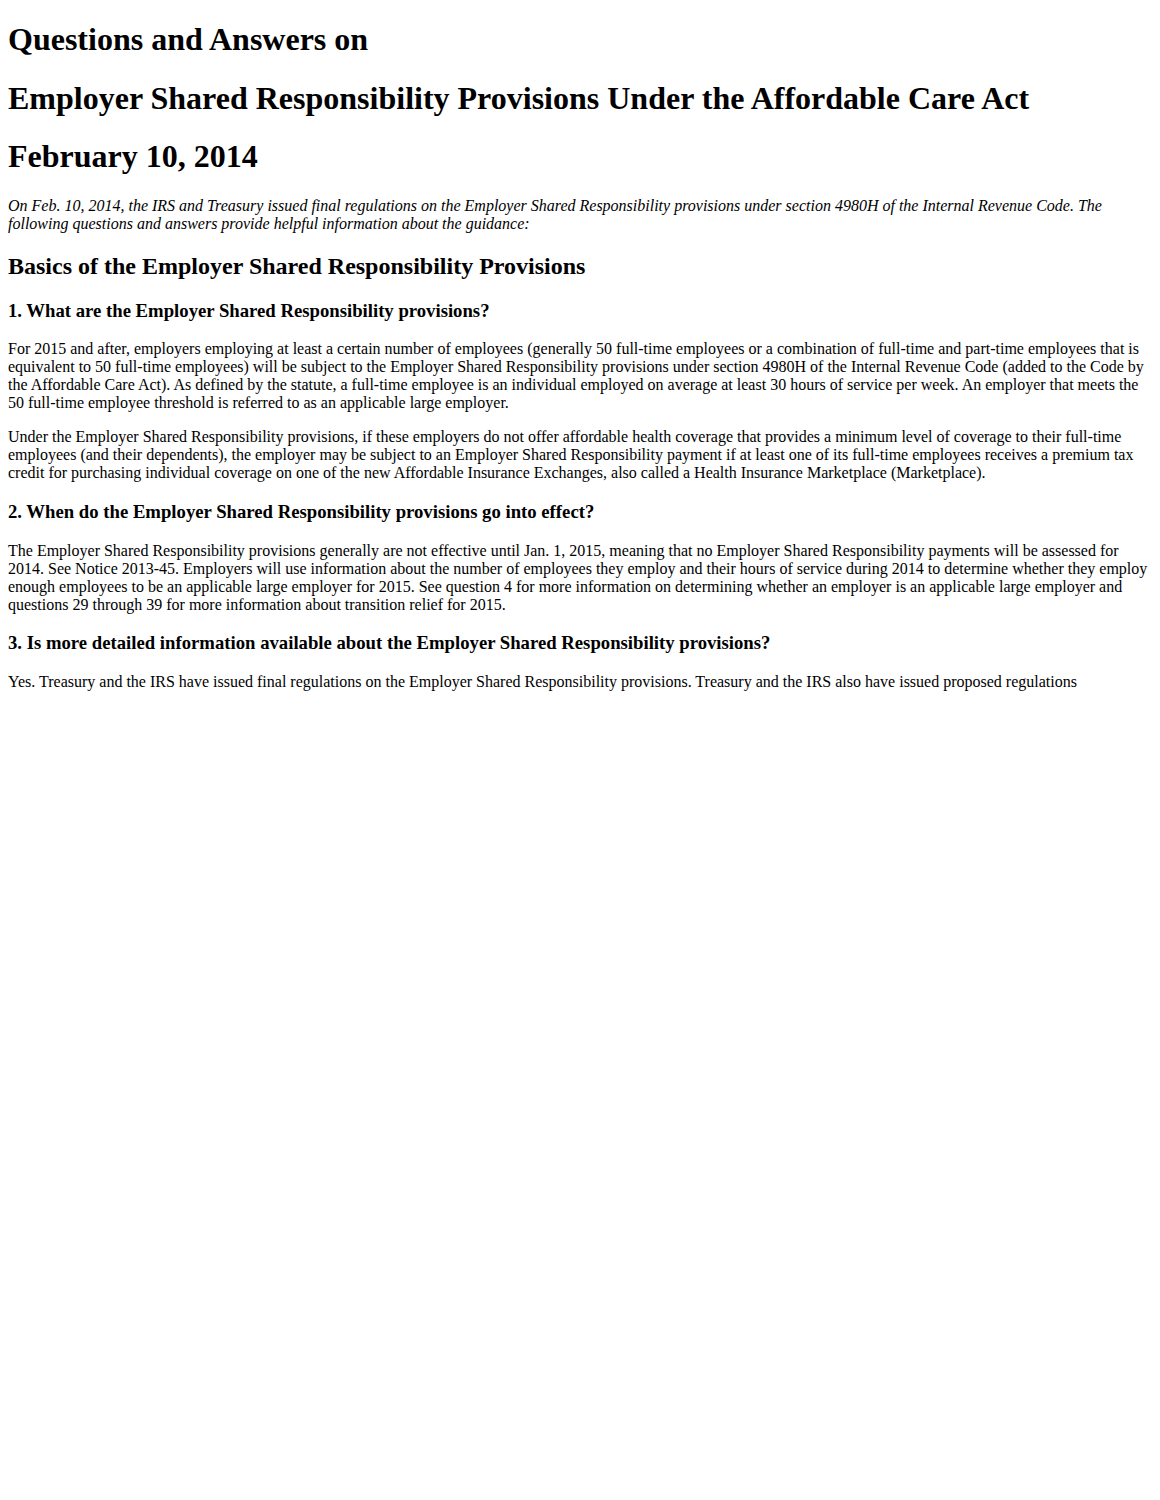Questions and Answers on
Employer Shared Responsibility Provisions Under the Affordable Care Act
February 10, 2014
On Feb. 10, 2014, the IRS and Treasury issued final regulations on the Employer Shared Responsibility provisions under section 4980H of the Internal Revenue Code. The following questions and answers provide helpful information about the guidance:
Basics of the Employer Shared Responsibility Provisions
1. What are the Employer Shared Responsibility provisions?
For 2015 and after, employers employing at least a certain number of employees (generally 50 full-time employees or a combination of full-time and part-time employees that is equivalent to 50 full-time employees) will be subject to the Employer Shared Responsibility provisions under section 4980H of the Internal Revenue Code (added to the Code by the Affordable Care Act). As defined by the statute, a full-time employee is an individual employed on average at least 30 hours of service per week. An employer that meets the 50 full-time employee threshold is referred to as an applicable large employer.
Under the Employer Shared Responsibility provisions, if these employers do not offer affordable health coverage that provides a minimum level of coverage to their full-time employees (and their dependents), the employer may be subject to an Employer Shared Responsibility payment if at least one of its full-time employees receives a premium tax credit for purchasing individual coverage on one of the new Affordable Insurance Exchanges, also called a Health Insurance Marketplace (Marketplace).
2. When do the Employer Shared Responsibility provisions go into effect?
The Employer Shared Responsibility provisions generally are not effective until Jan. 1, 2015, meaning that no Employer Shared Responsibility payments will be assessed for 2014. See Notice 2013-45. Employers will use information about the number of employees they employ and their hours of service during 2014 to determine whether they employ enough employees to be an applicable large employer for 2015. See question 4 for more information on determining whether an employer is an applicable large employer and questions 29 through 39 for more information about transition relief for 2015.
3. Is more detailed information available about the Employer Shared Responsibility provisions?
Yes. Treasury and the IRS have issued final regulations on the Employer Shared Responsibility provisions. Treasury and the IRS also have issued proposed regulations